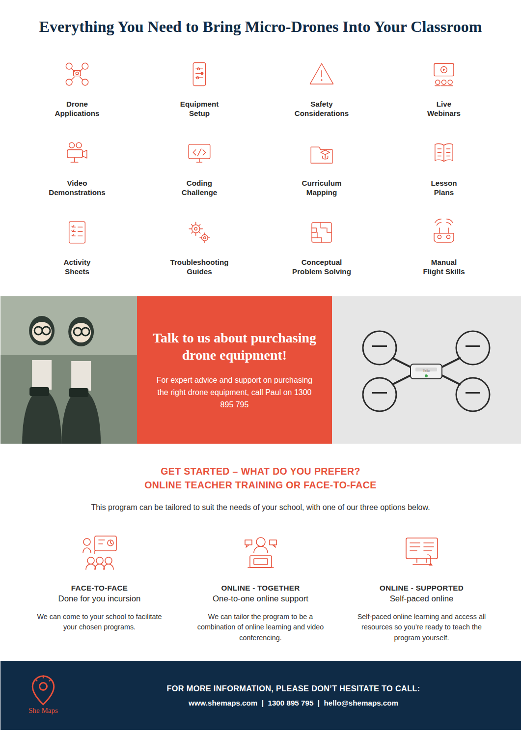Everything You Need to Bring Micro-Drones Into Your Classroom
Drone
Applications
Equipment
Setup
Safety
Considerations
Live
Webinars
Video
Demonstrations
Coding
Challenge
Curriculum
Mapping
Lesson
Plans
Activity
Sheets
Troubleshooting
Guides
Conceptual
Problem Solving
Manual
Flight Skills
Talk to us about purchasing drone equipment!
For expert advice and support on purchasing the right drone equipment, call Paul on 1300 895 795
Tello
Get Started – What Do You Prefer?
Online Teacher Training or Face-to-Face
This program can be tailored to suit the needs of your school, with one of our three options below.
Face-to-Face
Done for you incursion
We can come to your school to facilitate your chosen programs.
Online - Together
One-to-one online support
We can tailor the program to be a combination of online learning and video conferencing.
Online - Supported
Self-paced online
Self-paced online learning and access all resources so you’re ready to teach the program yourself.
She Maps
For more information, please don’t hesitate to call:
www.shemaps.com | 1300 895 795 | hello@shemaps.com